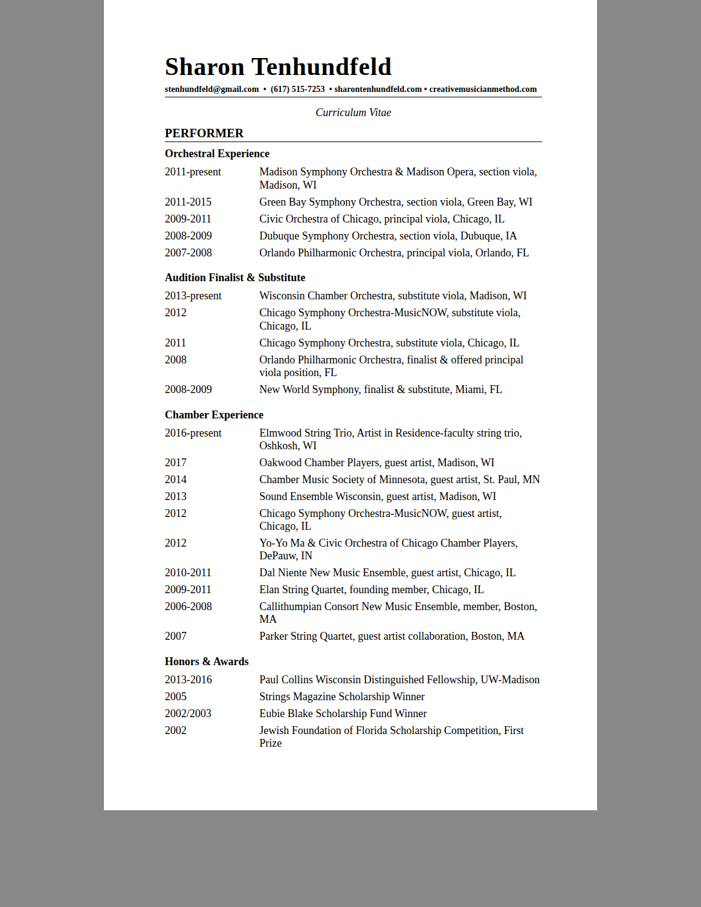Sharon Tenhundfeld
stenhundfeld@gmail.com • (617) 515-7253 • sharontenhundfeld.com • creativemusicianmethod.com
Curriculum Vitae
PERFORMER
Orchestral Experience
| 2011-present | Madison Symphony Orchestra & Madison Opera, section viola, Madison, WI |
| 2011-2015 | Green Bay Symphony Orchestra, section viola, Green Bay, WI |
| 2009-2011 | Civic Orchestra of Chicago, principal viola, Chicago, IL |
| 2008-2009 | Dubuque Symphony Orchestra, section viola, Dubuque, IA |
| 2007-2008 | Orlando Philharmonic Orchestra, principal viola, Orlando, FL |
Audition Finalist & Substitute
| 2013-present | Wisconsin Chamber Orchestra, substitute viola, Madison, WI |
| 2012 | Chicago Symphony Orchestra-MusicNOW, substitute viola, Chicago, IL |
| 2011 | Chicago Symphony Orchestra, substitute viola, Chicago, IL |
| 2008 | Orlando Philharmonic Orchestra, finalist & offered principal viola position, FL |
| 2008-2009 | New World Symphony, finalist & substitute, Miami, FL |
Chamber Experience
| 2016-present | Elmwood String Trio, Artist in Residence-faculty string trio, Oshkosh, WI |
| 2017 | Oakwood Chamber Players, guest artist, Madison, WI |
| 2014 | Chamber Music Society of Minnesota, guest artist, St. Paul, MN |
| 2013 | Sound Ensemble Wisconsin, guest artist, Madison, WI |
| 2012 | Chicago Symphony Orchestra-MusicNOW, guest artist, Chicago, IL |
| 2012 | Yo-Yo Ma & Civic Orchestra of Chicago Chamber Players, DePauw, IN |
| 2010-2011 | Dal Niente New Music Ensemble, guest artist, Chicago, IL |
| 2009-2011 | Elan String Quartet, founding member, Chicago, IL |
| 2006-2008 | Callithumpian Consort New Music Ensemble, member, Boston, MA |
| 2007 | Parker String Quartet, guest artist collaboration, Boston, MA |
Honors & Awards
| 2013-2016 | Paul Collins Wisconsin Distinguished Fellowship, UW-Madison |
| 2005 | Strings Magazine Scholarship Winner |
| 2002/2003 | Eubie Blake Scholarship Fund Winner |
| 2002 | Jewish Foundation of Florida Scholarship Competition, First Prize |